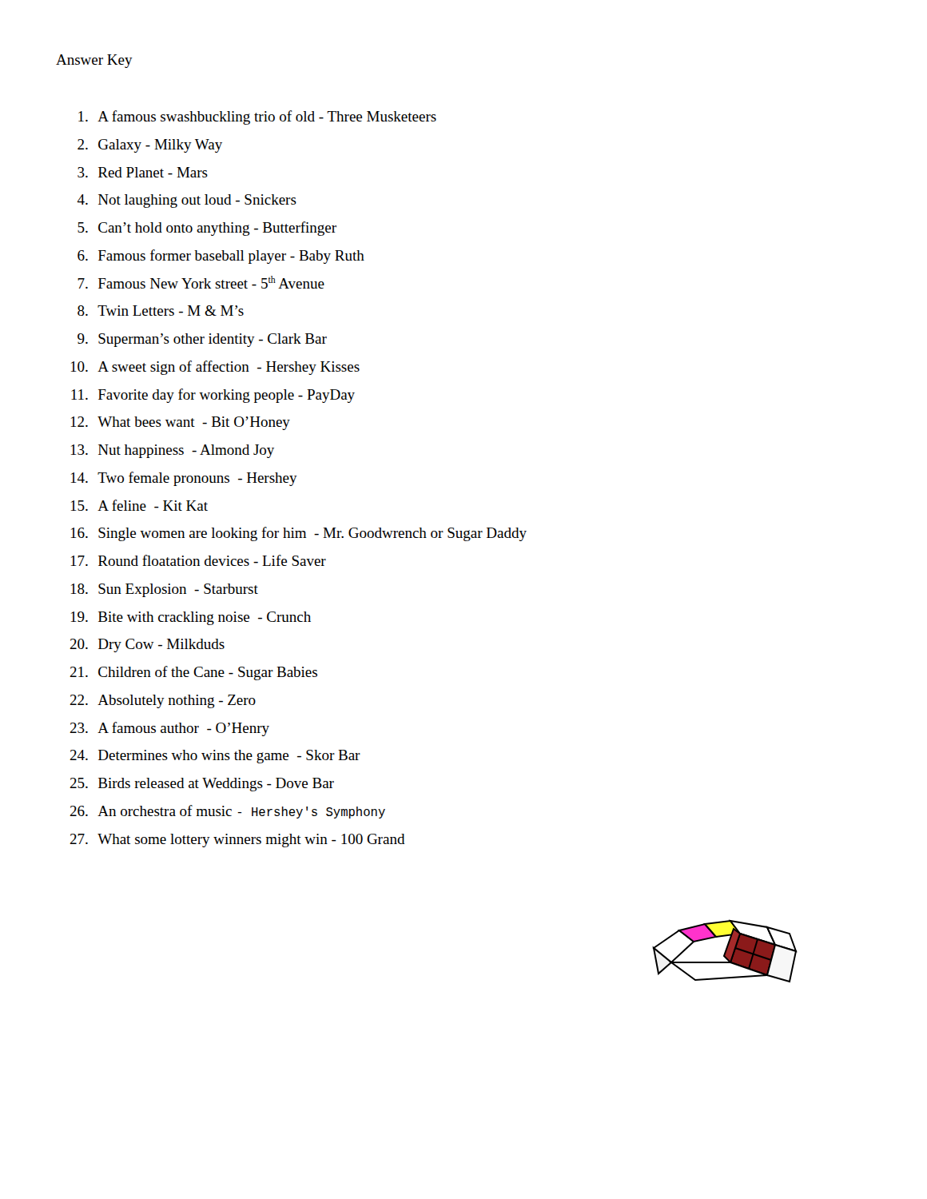Answer Key
A famous swashbuckling trio of old - Three Musketeers
Galaxy - Milky Way
Red Planet - Mars
Not laughing out loud - Snickers
Can’t hold onto anything - Butterfinger
Famous former baseball player - Baby Ruth
Famous New York street - 5th Avenue
Twin Letters - M & M’s
Superman’s other identity - Clark Bar
A sweet sign of affection - Hershey Kisses
Favorite day for working people - PayDay
What bees want - Bit O’Honey
Nut happiness - Almond Joy
Two female pronouns - Hershey
A feline - Kit Kat
Single women are looking for him - Mr. Goodwrench or Sugar Daddy
Round floatation devices - Life Saver
Sun Explosion - Starburst
Bite with crackling noise - Crunch
Dry Cow - Milkduds
Children of the Cane - Sugar Babies
Absolutely nothing - Zero
A famous author - O’Henry
Determines who wins the game - Skor Bar
Birds released at Weddings - Dove Bar
An orchestra of music - Hershey's Symphony
What some lottery winners might win - 100 Grand